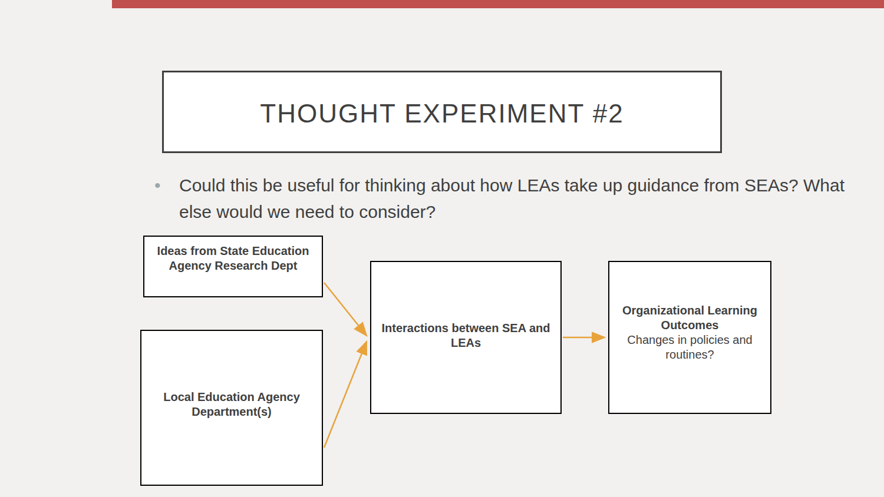THOUGHT EXPERIMENT #2
• Could this be useful for thinking about how LEAs take up guidance from SEAs? What else would we need to consider?
Ideas from State Education Agency Research Dept
Local Education Agency Department(s)
Interactions between SEA and LEAs
Organizational Learning Outcomes
Changes in policies and routines?